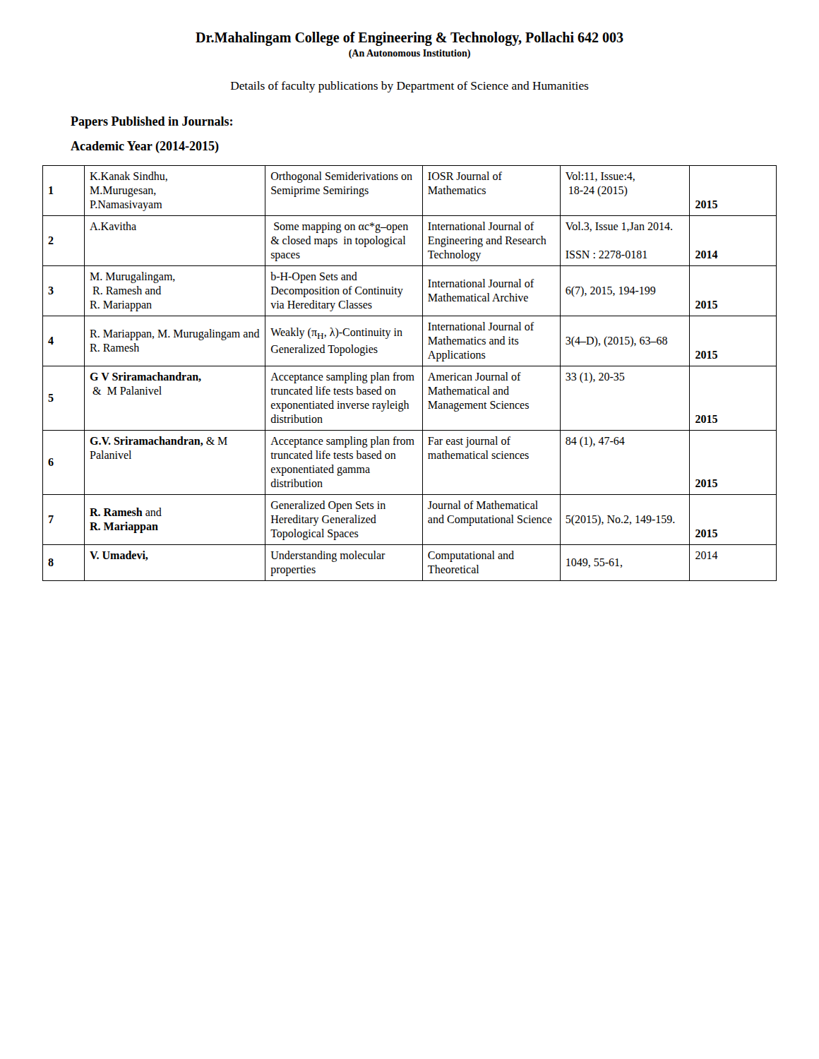Dr.Mahalingam College of Engineering & Technology, Pollachi 642 003
(An Autonomous Institution)
Details of faculty publications by Department of Science and Humanities
Papers Published in Journals:
Academic Year (2014-2015)
| 1 | K.Kanak Sindhu, M.Murugesan, P.Namasivayam | Orthogonal Semiderivations on Semiprime Semirings | IOSR Journal of Mathematics | Vol:11, Issue:4, 18-24 (2015) | 2015 |
| 2 | A.Kavitha | Some mapping on αc*g–open & closed maps in topological spaces | International Journal of Engineering and Research Technology | Vol.3, Issue 1,Jan 2014. ISSN : 2278-0181 | 2014 |
| 3 | M. Murugalingam, R. Ramesh and R. Mariappan | b-H-Open Sets and Decomposition of Continuity via Hereditary Classes | International Journal of Mathematical Archive | 6(7), 2015, 194-199 | 2015 |
| 4 | R. Mariappan, M. Murugalingam and R. Ramesh | Weakly (π H , λ)-Continuity in Generalized Topologies | International Journal of Mathematics and its Applications | 3(4–D), (2015), 63–68 | 2015 |
| 5 | G V Sriramachandran, & M Palanivel | Acceptance sampling plan from truncated life tests based on exponentiated inverse rayleigh distribution | American Journal of Mathematical and Management Sciences | 33 (1), 20-35 | 2015 |
| 6 | G.V. Sriramachandran, & M Palanivel | Acceptance sampling plan from truncated life tests based on exponentiated gamma distribution | Far east journal of mathematical sciences | 84 (1), 47-64 | 2015 |
| 7 | R. Ramesh and R. Mariappan | Generalized Open Sets in Hereditary Generalized Topological Spaces | Journal of Mathematical and Computational Science | 5(2015), No.2, 149-159. | 2015 |
| 8 | V. Umadevi, | Understanding molecular properties | Computational and Theoretical | 1049, 55-61, | 2014 |